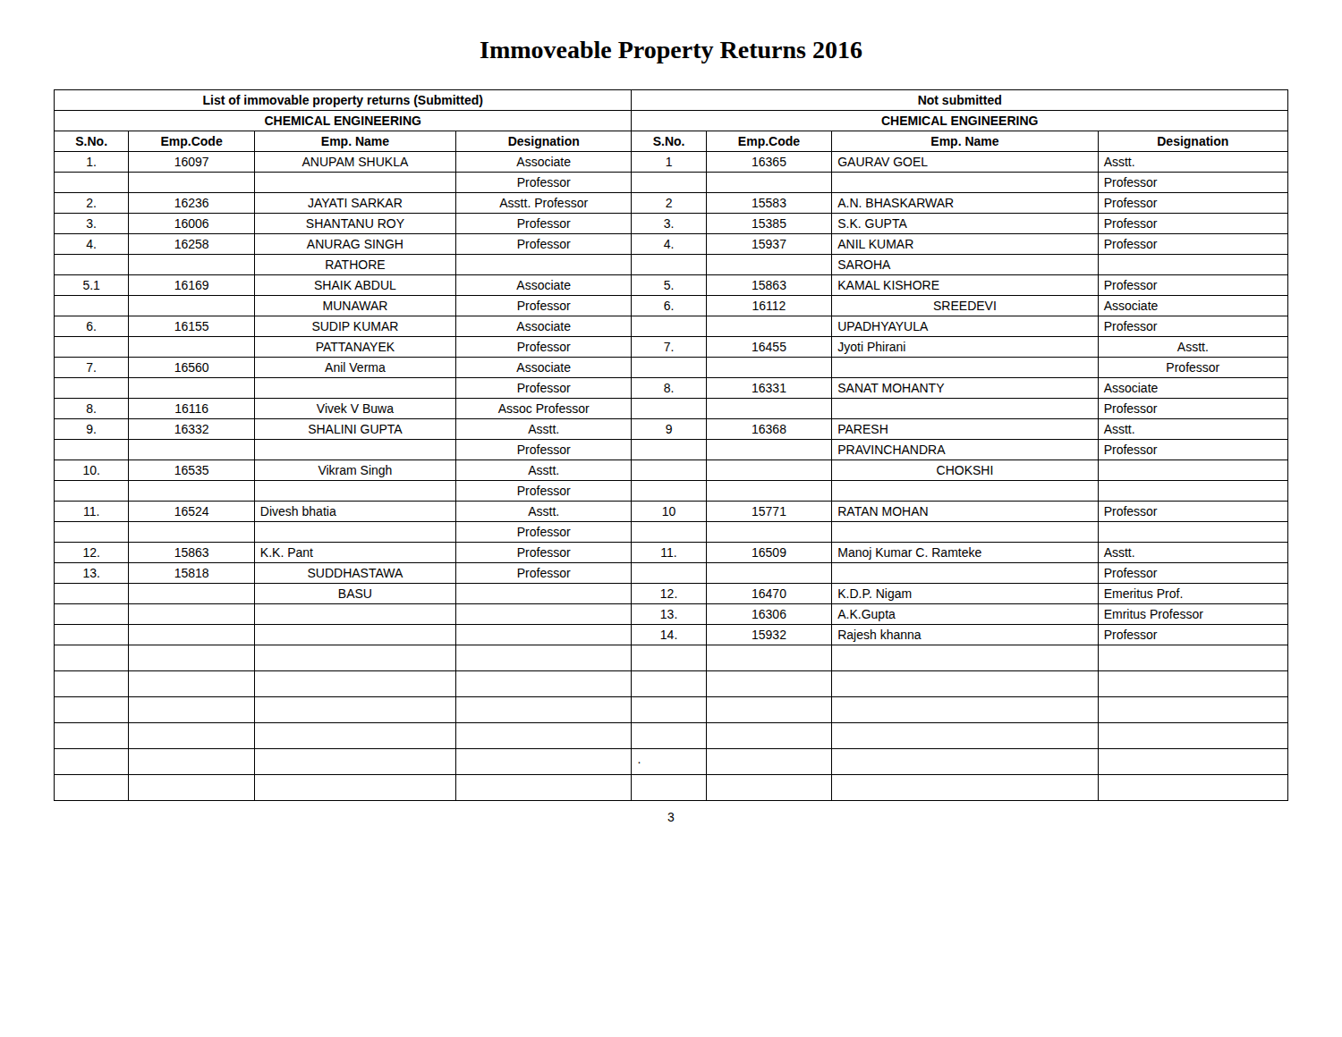Immoveable Property Returns 2016
| List of immovable property returns (Submitted) | Not submitted |
| CHEMICAL ENGINEERING | CHEMICAL ENGINEERING |
| S.No. | Emp.Code | Emp. Name | Designation | S.No. | Emp.Code | Emp. Name | Designation |
| 1. | 16097 | ANUPAM SHUKLA | Associate | 1 | 16365 | GAURAV GOEL | Asstt. |
| | | | Professor | | | | Professor |
| 2. | 16236 | JAYATI SARKAR | Asstt. Professor | 2 | 15583 | A.N. BHASKARWAR | Professor |
| 3. | 16006 | SHANTANU ROY | Professor | 3. | 15385 | S.K. GUPTA | Professor |
| 4. | 16258 | ANURAG SINGH | Professor | 4. | 15937 | ANIL KUMAR | Professor |
| | | RATHORE | | | | SAROHA | |
| 5.1 | 16169 | SHAIK ABDUL | Associate | 5. | 15863 | KAMAL KISHORE | Professor |
| | | MUNAWAR | Professor | 6. | 16112 | SREEDEVI | Associate |
| 6. | 16155 | SUDIP KUMAR | Associate | | | UPADHYAYULA | Professor |
| | | PATTANAYEK | Professor | 7. | 16455 | Jyoti Phirani | Asstt. |
| 7. | 16560 | Anil Verma | Associate | | | | Professor |
| | | | Professor | 8. | 16331 | SANAT MOHANTY | Associate |
| 8. | 16116 | Vivek V Buwa | Assoc Professor | | | | Professor |
| 9. | 16332 | SHALINI GUPTA | Asstt. | 9 | 16368 | PARESH | Asstt. |
| | | | Professor | | | PRAVINCHANDRA | Professor |
| 10. | 16535 | Vikram Singh | Asstt. | | | CHOKSHI | |
| | | | Professor | | | | |
| 11. | 16524 | Divesh bhatia | Asstt. | 10 | 15771 | RATAN MOHAN | Professor |
| | | | Professor | | | | |
| 12. | 15863 | K.K. Pant | Professor | 11. | 16509 | Manoj Kumar C. Ramteke | Asstt. |
| 13. | 15818 | SUDDHASTAWA | Professor | | | | Professor |
| | | BASU | | 12. | 16470 | K.D.P. Nigam | Emeritus Prof. |
| | | | | 13. | 16306 | A.K.Gupta | Emritus Professor |
| | | | | 14. | 15932 | Rajesh khanna | Professor |
| | | | | . | | | |
3